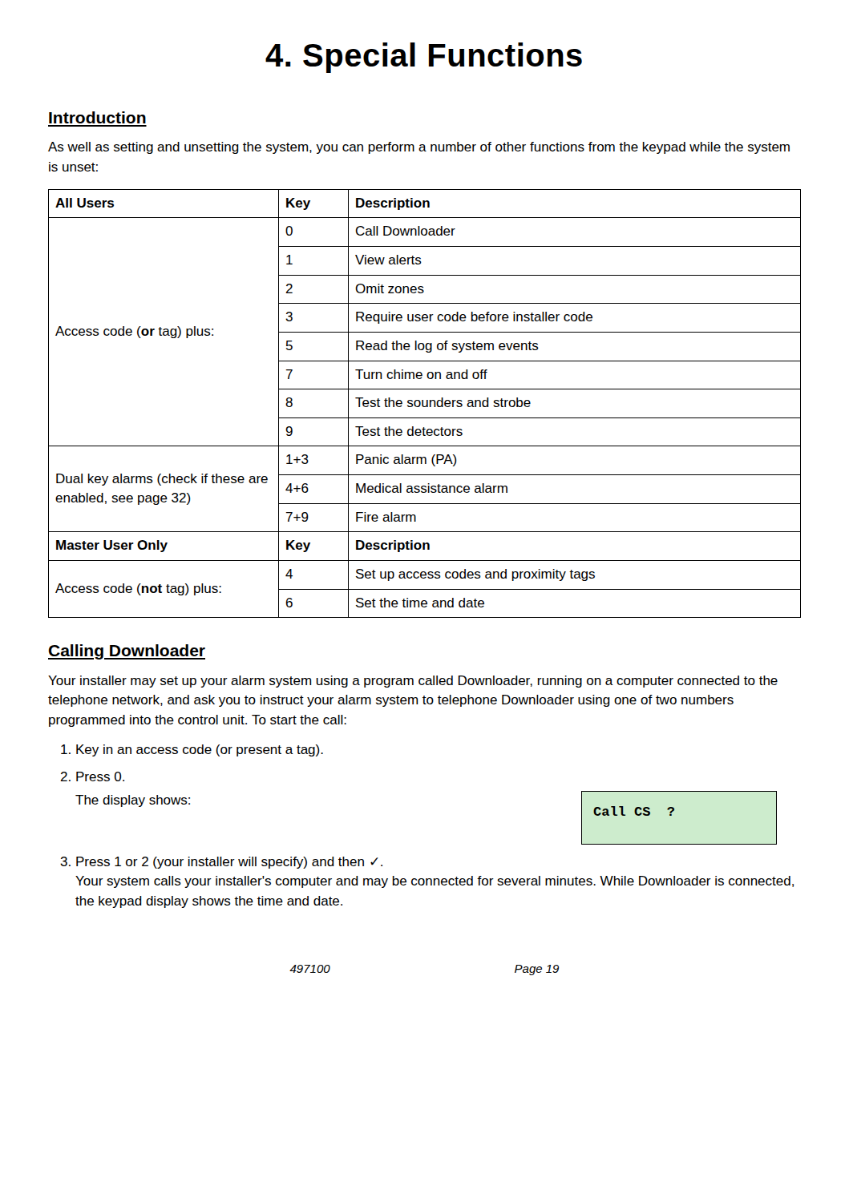4. Special Functions
Introduction
As well as setting and unsetting the system, you can perform a number of other functions from the keypad while the system is unset:
| All Users | Key | Description |
| --- | --- | --- |
| Access code ( or tag) plus: | 0 | Call Downloader |
| 1 | View alerts |
| 2 | Omit zones |
| 3 | Require user code before installer code |
| 5 | Read the log of system events |
| 7 | Turn chime on and off |
| 8 | Test the sounders and strobe |
| 9 | Test the detectors |
| Dual key alarms (check if these are enabled, see page 32) | 1+3 | Panic alarm (PA) |
| 4+6 | Medical assistance alarm |
| 7+9 | Fire alarm |
| Master User Only | Key | Description |
| Access code ( not tag) plus: | 4 | Set up access codes and proximity tags |
| 6 | Set the time and date |
Calling Downloader
Your installer may set up your alarm system using a program called Downloader, running on a computer connected to the telephone network, and ask you to instruct your alarm system to telephone Downloader using one of two numbers programmed into the control unit. To start the call:
Key in an access code (or present a tag).
Press 0.
The display shows:
Call CS ?
Press 1 or 2 (your installer will specify) and then ✓.
Your system calls your installer's computer and may be connected for several minutes. While Downloader is connected, the keypad display shows the time and date.
497100 Page 19